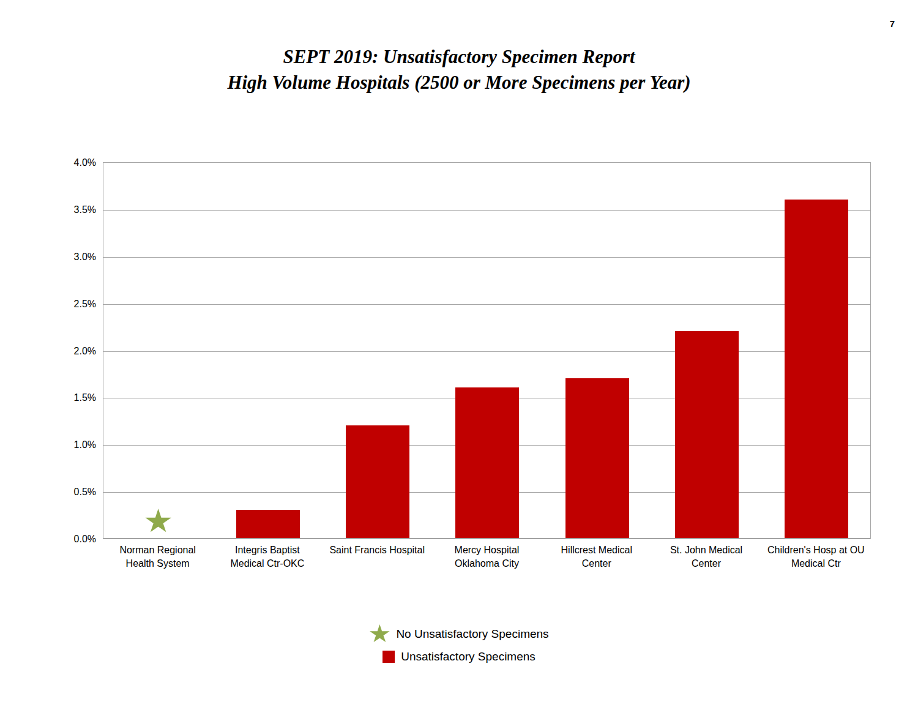7
SEPT 2019: Unsatisfactory Specimen Report
High Volume Hospitals (2500 or More Specimens per Year)
4.0%
3.5%
3.0%
2.5%
2.0%
1.5%
1.0%
0.5%
0.0%
Norman Regional
Health System
Integris Baptist
Medical Ctr-OKC
Saint Francis Hospital
Mercy Hospital
Oklahoma City
Hillcrest Medical
Center
St. John Medical
Center
Children's Hosp at OU
Medical Ctr
No Unsatisfactory Specimens
Unsatisfactory Specimens